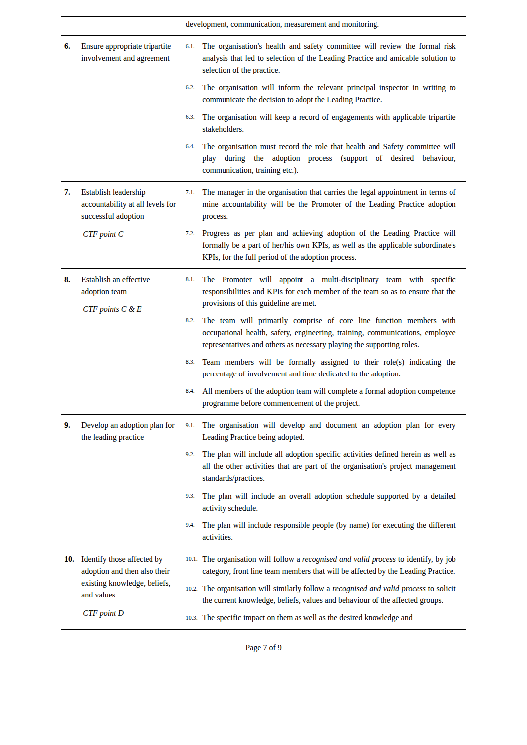| | development, communication, measurement and monitoring. |
| 6. Ensure appropriate tripartite involvement and agreement | 6.1. The organisation's health and safety committee will review the formal risk analysis that led to selection of the Leading Practice and amicable solution to selection of the practice. 6.2. The organisation will inform the relevant principal inspector in writing to communicate the decision to adopt the Leading Practice. 6.3. The organisation will keep a record of engagements with applicable tripartite stakeholders. 6.4. The organisation must record the role that health and Safety committee will play during the adoption process (support of desired behaviour, communication, training etc.). |
| 7. Establish leadership accountability at all levels for successful adoption CTF point C | 7.1. The manager in the organisation that carries the legal appointment in terms of mine accountability will be the Promoter of the Leading Practice adoption process. 7.2. Progress as per plan and achieving adoption of the Leading Practice will formally be a part of her/his own KPIs, as well as the applicable subordinate's KPIs, for the full period of the adoption process. |
| 8. Establish an effective adoption team CTF points C & E | 8.1. The Promoter will appoint a multi-disciplinary team with specific responsibilities and KPIs for each member of the team so as to ensure that the provisions of this guideline are met. 8.2. The team will primarily comprise of core line function members with occupational health, safety, engineering, training, communications, employee representatives and others as necessary playing the supporting roles. 8.3. Team members will be formally assigned to their role(s) indicating the percentage of involvement and time dedicated to the adoption. 8.4. All members of the adoption team will complete a formal adoption competence programme before commencement of the project. |
| 9. Develop an adoption plan for the leading practice | 9.1. The organisation will develop and document an adoption plan for every Leading Practice being adopted. 9.2. The plan will include all adoption specific activities defined herein as well as all the other activities that are part of the organisation's project management standards/practices. 9.3. The plan will include an overall adoption schedule supported by a detailed activity schedule. 9.4. The plan will include responsible people (by name) for executing the different activities. |
| 10. Identify those affected by adoption and then also their existing knowledge, beliefs, and values CTF point D | 10.1. The organisation will follow a recognised and valid process to identify, by job category, front line team members that will be affected by the Leading Practice. 10.2. The organisation will similarly follow a recognised and valid process to solicit the current knowledge, beliefs, values and behaviour of the affected groups. 10.3. The specific impact on them as well as the desired knowledge and |
Page 7 of 9